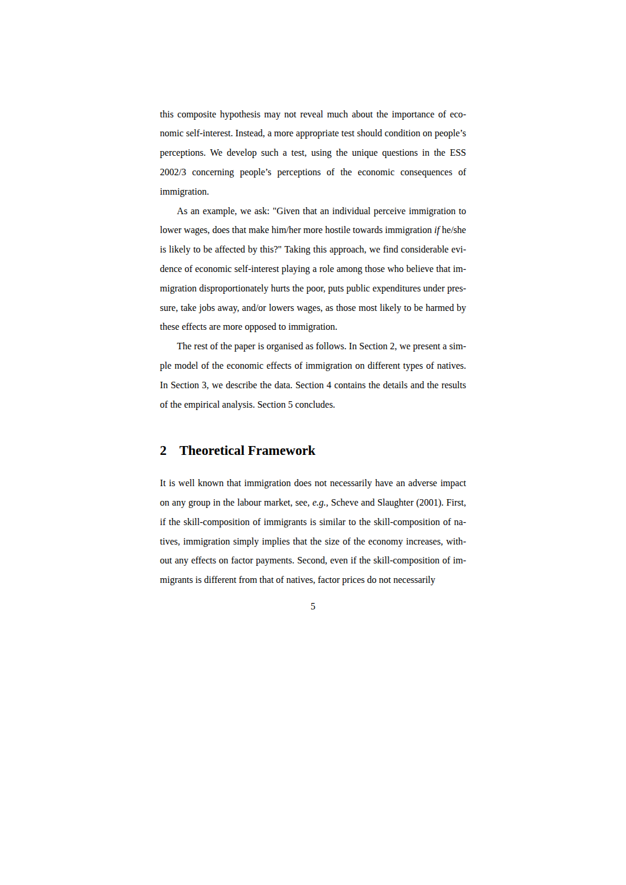this composite hypothesis may not reveal much about the importance of economic self-interest. Instead, a more appropriate test should condition on people’s perceptions. We develop such a test, using the unique questions in the ESS 2002/3 concerning people’s perceptions of the economic consequences of immigration.
As an example, we ask: "Given that an individual perceive immigration to lower wages, does that make him/her more hostile towards immigration if he/she is likely to be affected by this?" Taking this approach, we find considerable evidence of economic self-interest playing a role among those who believe that immigration disproportionately hurts the poor, puts public expenditures under pressure, take jobs away, and/or lowers wages, as those most likely to be harmed by these effects are more opposed to immigration.
The rest of the paper is organised as follows. In Section 2, we present a simple model of the economic effects of immigration on different types of natives. In Section 3, we describe the data. Section 4 contains the details and the results of the empirical analysis. Section 5 concludes.
2 Theoretical Framework
It is well known that immigration does not necessarily have an adverse impact on any group in the labour market, see, e.g., Scheve and Slaughter (2001). First, if the skill-composition of immigrants is similar to the skill-composition of natives, immigration simply implies that the size of the economy increases, without any effects on factor payments. Second, even if the skill-composition of immigrants is different from that of natives, factor prices do not necessarily
5